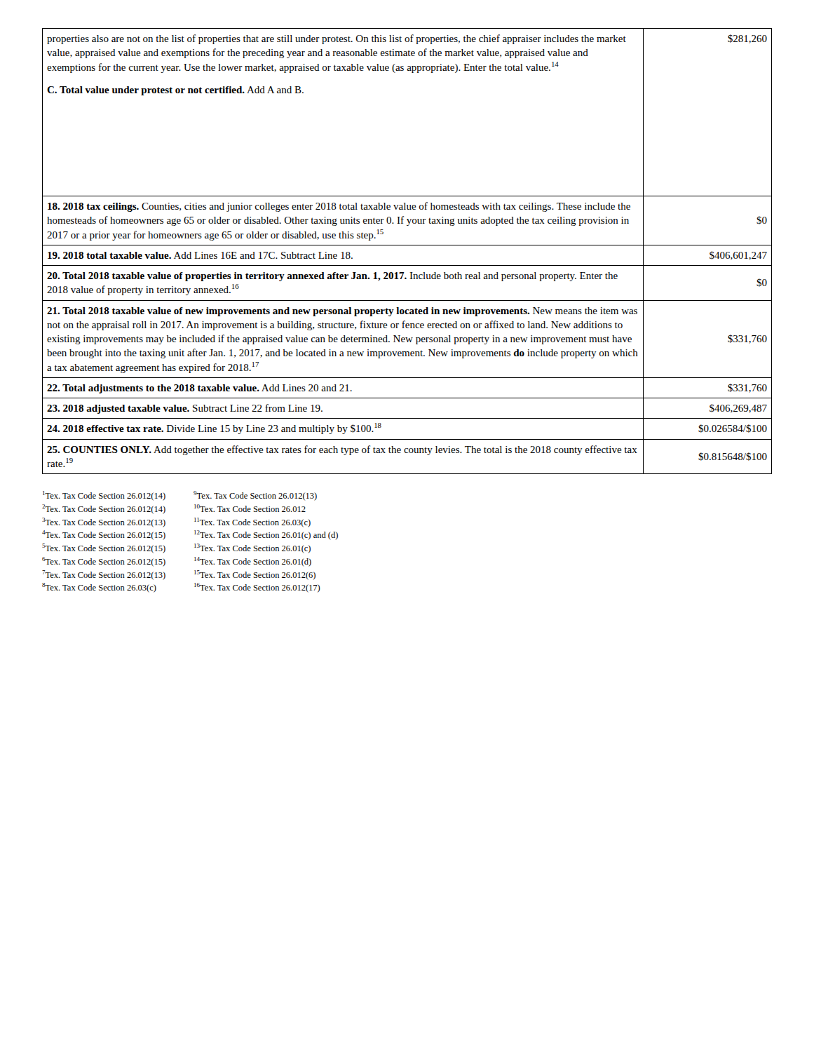| properties also are not on the list of properties that are still under protest. On this list of properties, the chief appraiser includes the market value, appraised value and exemptions for the preceding year and a reasonable estimate of the market value, appraised value and exemptions for the current year. Use the lower market, appraised or taxable value (as appropriate). Enter the total value. 14 C. Total value under protest or not certified. Add A and B. | $281,260 |
| 18. 2018 tax ceilings. Counties, cities and junior colleges enter 2018 total taxable value of homesteads with tax ceilings. These include the homesteads of homeowners age 65 or older or disabled. Other taxing units enter 0. If your taxing units adopted the tax ceiling provision in 2017 or a prior year for homeowners age 65 or older or disabled, use this step. 15 | $0 |
| 19. 2018 total taxable value. Add Lines 16E and 17C. Subtract Line 18. | $406,601,247 |
| 20. Total 2018 taxable value of properties in territory annexed after Jan. 1, 2017. Include both real and personal property. Enter the 2018 value of property in territory annexed. 16 | $0 |
| 21. Total 2018 taxable value of new improvements and new personal property located in new improvements. New means the item was not on the appraisal roll in 2017. An improvement is a building, structure, fixture or fence erected on or affixed to land. New additions to existing improvements may be included if the appraised value can be determined. New personal property in a new improvement must have been brought into the taxing unit after Jan. 1, 2017, and be located in a new improvement. New improvements do include property on which a tax abatement agreement has expired for 2018. 17 | $331,760 |
| 22. Total adjustments to the 2018 taxable value. Add Lines 20 and 21. | $331,760 |
| 23. 2018 adjusted taxable value. Subtract Line 22 from Line 19. | $406,269,487 |
| 24. 2018 effective tax rate. Divide Line 15 by Line 23 and multiply by $100. 18 | $0.026584/$100 |
| 25. COUNTIES ONLY. Add together the effective tax rates for each type of tax the county levies. The total is the 2018 county effective tax rate. 19 | $0.815648/$100 |
| 1 Tex. Tax Code Section 26.012(14) | 9 Tex. Tax Code Section 26.012(13) |
| 2 Tex. Tax Code Section 26.012(14) | 10 Tex. Tax Code Section 26.012 |
| 3 Tex. Tax Code Section 26.012(13) | 11 Tex. Tax Code Section 26.03(c) |
| 4 Tex. Tax Code Section 26.012(15) | 12 Tex. Tax Code Section 26.01(c) and (d) |
| 5 Tex. Tax Code Section 26.012(15) | 13 Tex. Tax Code Section 26.01(c) |
| 6 Tex. Tax Code Section 26.012(15) | 14 Tex. Tax Code Section 26.01(d) |
| 7 Tex. Tax Code Section 26.012(13) | 15 Tex. Tax Code Section 26.012(6) |
| 8 Tex. Tax Code Section 26.03(c) | 16 Tex. Tax Code Section 26.012(17) |